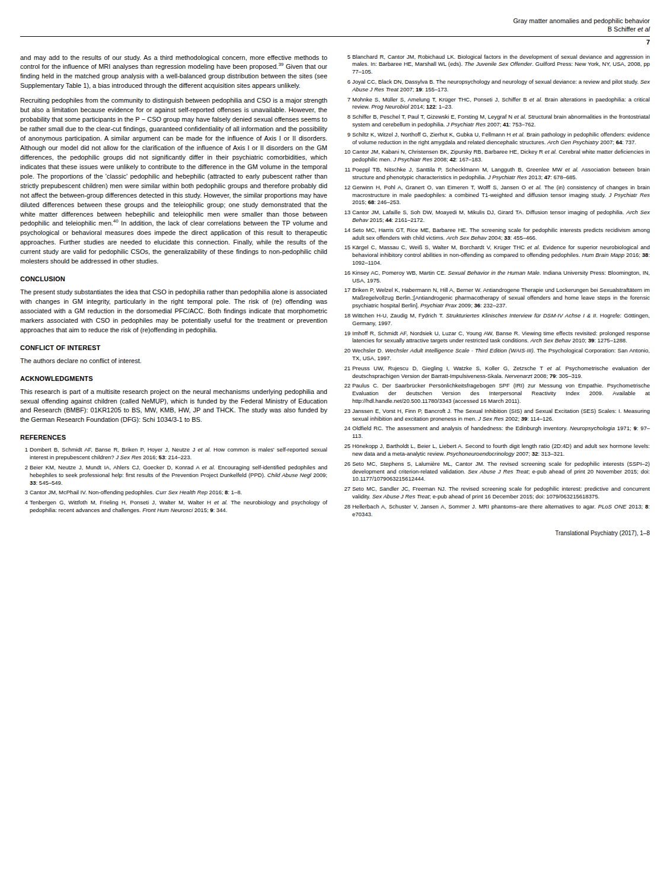Gray matter anomalies and pedophilic behavior
B Schiffer et al
7
and may add to the results of our study. As a third methodological concern, more effective methods to control for the influence of MRI analyses than regression modeling have been proposed.39 Given that our finding held in the matched group analysis with a well-balanced group distribution between the sites (see Supplementary Table 1), a bias introduced through the different acquisition sites appears unlikely.
Recruiting pedophiles from the community to distinguish between pedophilia and CSO is a major strength but also a limitation because evidence for or against self-reported offenses is unavailable. However, the probability that some participants in the P − CSO group may have falsely denied sexual offenses seems to be rather small due to the clear-cut findings, guaranteed confidentiality of all information and the possibility of anonymous participation. A similar argument can be made for the influence of Axis I or II disorders. Although our model did not allow for the clarification of the influence of Axis I or II disorders on the GM differences, the pedophilic groups did not significantly differ in their psychiatric comorbidities, which indicates that these issues were unlikely to contribute to the difference in the GM volume in the temporal pole. The proportions of the 'classic' pedophilic and hebephilic (attracted to early pubescent rather than strictly prepubescent children) men were similar within both pedophilic groups and therefore probably did not affect the between-group differences detected in this study. However, the similar proportions may have diluted differences between these groups and the teleiophilic group; one study demonstrated that the white matter differences between hebephilic and teleiophilic men were smaller than those between pedophilic and teleiophilic men.40 In addition, the lack of clear correlations between the TP volume and psychological or behavioral measures does impede the direct application of this result to therapeutic approaches. Further studies are needed to elucidate this connection. Finally, while the results of the current study are valid for pedophilic CSOs, the generalizability of these findings to non-pedophilic child molesters should be addressed in other studies.
Conclusion
The present study substantiates the idea that CSO in pedophilia rather than pedophilia alone is associated with changes in GM integrity, particularly in the right temporal pole. The risk of (re) offending was associated with a GM reduction in the dorsomedial PFC/ACC. Both findings indicate that morphometric markers associated with CSO in pedophiles may be potentially useful for the treatment or prevention approaches that aim to reduce the risk of (re)offending in pedophilia.
Conflict of interest
The authors declare no conflict of interest.
Acknowledgments
This research is part of a multisite research project on the neural mechanisms underlying pedophilia and sexual offending against children (called NeMUP), which is funded by the Federal Ministry of Education and Research (BMBF): 01KR1205 to BS, MW, KMB, HW, JP and THCK. The study was also funded by the German Research Foundation (DFG): Schi 1034/3-1 to BS.
References
Dombert B, Schmidt AF, Banse R, Briken P, Hoyer J, Neutze J et al. How common is males' self-reported sexual interest in prepubescent children? J Sex Res 2016; 53: 214–223.
Beier KM, Neutze J, Mundt IA, Ahlers CJ, Goecker D, Konrad A et al. Encouraging self-identified pedophiles and hebephiles to seek professional help: first results of the Prevention Project Dunkelfeld (PPD). Child Abuse Negl 2009; 33: 545–549.
Cantor JM, McPhail IV. Non-offending pedophiles. Curr Sex Health Rep 2016; 8: 1–8.
Tenbergen G, Wittfoth M, Frieling H, Ponseti J, Walter M, Walter H et al. The neurobiology and psychology of pedophilia: recent advances and challenges. Front Hum Neurosci 2015; 9: 344.
Blanchard R, Cantor JM, Robichaud LK. Biological factors in the development of sexual deviance and aggression in males. In: Barbaree HE, Marshall WL (eds). The Juvenile Sex Offender. Guilford Press: New York, NY, USA, 2008, pp 77–105.
Joyal CC, Black DN, Dassylva B. The neuropsychology and neurology of sexual deviance: a review and pilot study. Sex Abuse J Res Treat 2007; 19: 155–173.
Mohnke S, Müller S, Amelung T, Krüger THC, Ponseti J, Schiffer B et al. Brain alterations in paedophilia: a critical review. Prog Neurobiol 2014; 122: 1–23.
Schiffer B, Peschel T, Paul T, Gizewski E, Forsting M, Leygraf N et al. Structural brain abnormalities in the frontostriatal system and cerebellum in pedophilia. J Psychiatr Res 2007; 41: 753–762.
Schiltz K, Witzel J, Northoff G, Zierhut K, Gubka U, Fellmann H et al. Brain pathology in pedophilic offenders: evidence of volume reduction in the right amygdala and related diencephalic structures. Arch Gen Psychiatry 2007; 64: 737.
Cantor JM, Kabani N, Christensen BK, Zipursky RB, Barbaree HE, Dickey R et al. Cerebral white matter deficiencies in pedophilic men. J Psychiatr Res 2008; 42: 167–183.
Poeppl TB, Nitschke J, Santtila P, Schecklmann M, Langguth B, Greenlee MW et al. Association between brain structure and phenotypic characteristics in pedophilia. J Psychiatr Res 2013; 47: 678–685.
Gerwinn H, Pohl A, Granert O, van Eimeren T, Wolff S, Jansen O et al. The (in) consistency of changes in brain macrostructure in male paedophiles: a combined T1-weighted and diffusion tensor imaging study. J Psychiatr Res 2015; 68: 246–253.
Cantor JM, Lafaille S, Soh DW, Moayedi M, Mikulis DJ, Girard TA. Diffusion tensor imaging of pedophilia. Arch Sex Behav 2015; 44: 2161–2172.
Seto MC, Harris GT, Rice ME, Barbaree HE. The screening scale for pedophilic interests predicts recidivism among adult sex offenders with child victims. Arch Sex Behav 2004; 33: 455–466.
Kärgel C, Massau C, Weiß S, Walter M, Borchardt V, Krüger THC et al. Evidence for superior neurobiological and behavioral inhibitory control abilities in non-offending as compared to offending pedophiles. Hum Brain Mapp 2016; 38: 1092–1104.
Kinsey AC, Pomeroy WB, Martin CE. Sexual Behavior in the Human Male. Indiana University Press: Bloomington, IN, USA, 1975.
Briken P, Welzel K, Habermann N, Hill A, Berner W. Antiandrogene Therapie und Lockerungen bei Sexualstraftätern im Maßregelvollzug Berlin.;[Antiandrogenic pharmacotherapy of sexual offenders and home leave steps in the forensic psychiatric hospital Berlin]. Psychiatr Prax 2009; 36: 232–237.
Wittchen H-U, Zaudig M, Fydrich T. Strukturiertes Klinisches Interview für DSM-IV Achse I & II. Hogrefe: Göttingen, Germany, 1997.
Imhoff R, Schmidt AF, Nordsiek U, Luzar C, Young AW, Banse R. Viewing time effects revisited: prolonged response latencies for sexually attractive targets under restricted task conditions. Arch Sex Behav 2010; 39: 1275–1288.
Wechsler D. Wechsler Adult Intelligence Scale - Third Edition (WAIS-III). The Psychological Corporation: San Antonio, TX, USA, 1997.
Preuss UW, Rujescu D, Giegling I, Watzke S, Koller G, Zetzsche T et al. Psychometrische evaluation der deutschsprachigen Version der Barratt-Impulsiveness-Skala. Nervenarzt 2008; 79: 305–319.
Paulus C. Der Saarbrücker Persönlichkeitsfragebogen SPF (IRI) zur Messung von Empathie. Psychometrische Evaluation der deutschen Version des Interpersonal Reactivity Index 2009. Available at http://hdl.handle.net/20.500.11780/3343 (accessed 16 March 2011).
Janssen E, Vorst H, Finn P, Bancroft J. The Sexual Inhibition (SIS) and Sexual Excitation (SES) Scales: I. Measuring sexual inhibition and excitation proneness in men. J Sex Res 2002; 39: 114–126.
Oldfield RC. The assessment and analysis of handedness: the Edinburgh inventory. Neuropsychologia 1971; 9: 97–113.
Hönekopp J, Bartholdt L, Beier L, Liebert A. Second to fourth digit length ratio (2D:4D) and adult sex hormone levels: new data and a meta-analytic review. Psychoneuroendocrinology 2007; 32: 313–321.
Seto MC, Stephens S, Lalumière ML, Cantor JM. The revised screening scale for pedophilic interests (SSPI–2) development and criterion-related validation. Sex Abuse J Res Treat; e-pub ahead of print 20 November 2015; doi: 10.1177/1079063215612444.
Seto MC, Sandler JC, Freeman NJ. The revised screening scale for pedophilic interest: predictive and concurrent validity. Sex Abuse J Res Treat; e-pub ahead of print 16 December 2015; doi: 1079/063215618375.
Hellerbach A, Schuster V, Jansen A, Sommer J. MRI phantoms–are there alternatives to agar. PLoS ONE 2013; 8: e70343.
Translational Psychiatry (2017), 1–8